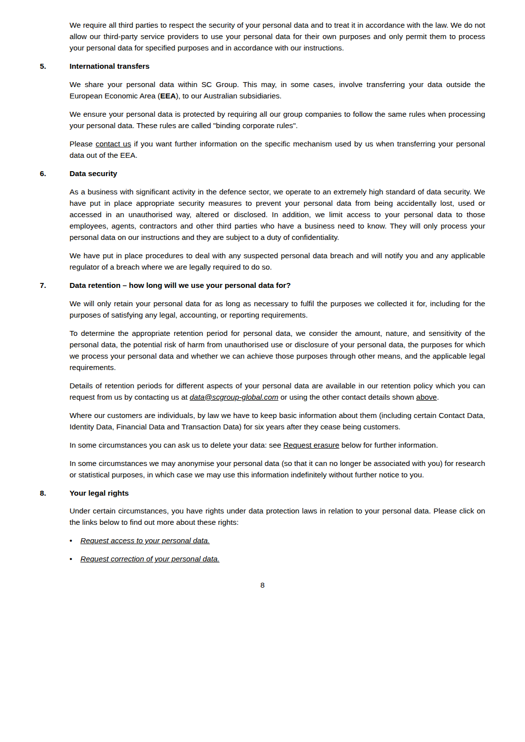We require all third parties to respect the security of your personal data and to treat it in accordance with the law. We do not allow our third-party service providers to use your personal data for their own purposes and only permit them to process your personal data for specified purposes and in accordance with our instructions.
5.
International transfers
We share your personal data within SC Group. This may, in some cases, involve transferring your data outside the European Economic Area (EEA), to our Australian subsidiaries.
We ensure your personal data is protected by requiring all our group companies to follow the same rules when processing your personal data. These rules are called "binding corporate rules".
Please contact us if you want further information on the specific mechanism used by us when transferring your personal data out of the EEA.
6.
Data security
As a business with significant activity in the defence sector, we operate to an extremely high standard of data security. We have put in place appropriate security measures to prevent your personal data from being accidentally lost, used or accessed in an unauthorised way, altered or disclosed. In addition, we limit access to your personal data to those employees, agents, contractors and other third parties who have a business need to know. They will only process your personal data on our instructions and they are subject to a duty of confidentiality.
We have put in place procedures to deal with any suspected personal data breach and will notify you and any applicable regulator of a breach where we are legally required to do so.
7.
Data retention – how long will we use your personal data for?
We will only retain your personal data for as long as necessary to fulfil the purposes we collected it for, including for the purposes of satisfying any legal, accounting, or reporting requirements.
To determine the appropriate retention period for personal data, we consider the amount, nature, and sensitivity of the personal data, the potential risk of harm from unauthorised use or disclosure of your personal data, the purposes for which we process your personal data and whether we can achieve those purposes through other means, and the applicable legal requirements.
Details of retention periods for different aspects of your personal data are available in our retention policy which you can request from us by contacting us at data@scgroup-global.com or using the other contact details shown above.
Where our customers are individuals, by law we have to keep basic information about them (including certain Contact Data, Identity Data, Financial Data and Transaction Data) for six years after they cease being customers.
In some circumstances you can ask us to delete your data: see Request erasure below for further information.
In some circumstances we may anonymise your personal data (so that it can no longer be associated with you) for research or statistical purposes, in which case we may use this information indefinitely without further notice to you.
8.
Your legal rights
Under certain circumstances, you have rights under data protection laws in relation to your personal data. Please click on the links below to find out more about these rights:
Request access to your personal data.
Request correction of your personal data.
8